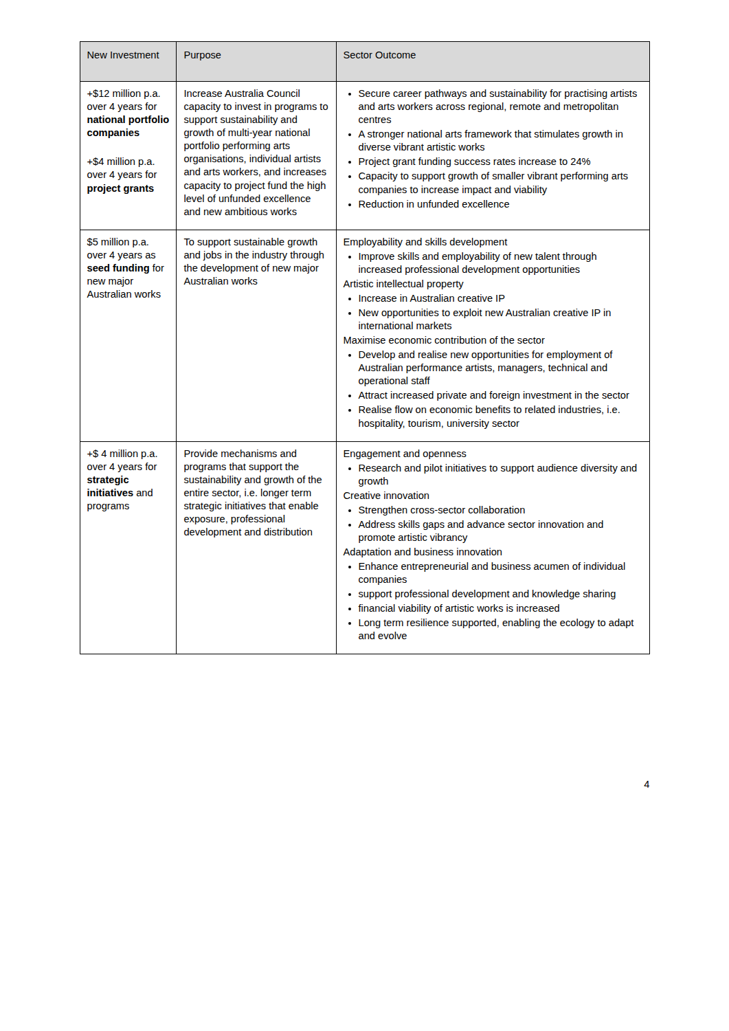| New Investment | Purpose | Sector Outcome |
| --- | --- | --- |
| +$12 million p.a. over 4 years for national portfolio companies +$4 million p.a. over 4 years for project grants | Increase Australia Council capacity to invest in programs to support sustainability and growth of multi-year national portfolio performing arts organisations, individual artists and arts workers, and increases capacity to project fund the high level of unfunded excellence and new ambitious works | Secure career pathways and sustainability for practising artists and arts workers across regional, remote and metropolitan centres A stronger national arts framework that stimulates growth in diverse vibrant artistic works Project grant funding success rates increase to 24% Capacity to support growth of smaller vibrant performing arts companies to increase impact and viability Reduction in unfunded excellence |
| $5 million p.a. over 4 years as seed funding for new major Australian works | To support sustainable growth and jobs in the industry through the development of new major Australian works | Employability and skills development Improve skills and employability of new talent through increased professional development opportunities Artistic intellectual property Increase in Australian creative IP New opportunities to exploit new Australian creative IP in international markets Maximise economic contribution of the sector Develop and realise new opportunities for employment of Australian performance artists, managers, technical and operational staff Attract increased private and foreign investment in the sector Realise flow on economic benefits to related industries, i.e. hospitality, tourism, university sector |
| +$ 4 million p.a. over 4 years for strategic initiatives and programs | Provide mechanisms and programs that support the sustainability and growth of the entire sector, i.e. longer term strategic initiatives that enable exposure, professional development and distribution | Engagement and openness Research and pilot initiatives to support audience diversity and growth Creative innovation Strengthen cross-sector collaboration Address skills gaps and advance sector innovation and promote artistic vibrancy Adaptation and business innovation Enhance entrepreneurial and business acumen of individual companies support professional development and knowledge sharing financial viability of artistic works is increased Long term resilience supported, enabling the ecology to adapt and evolve |
4